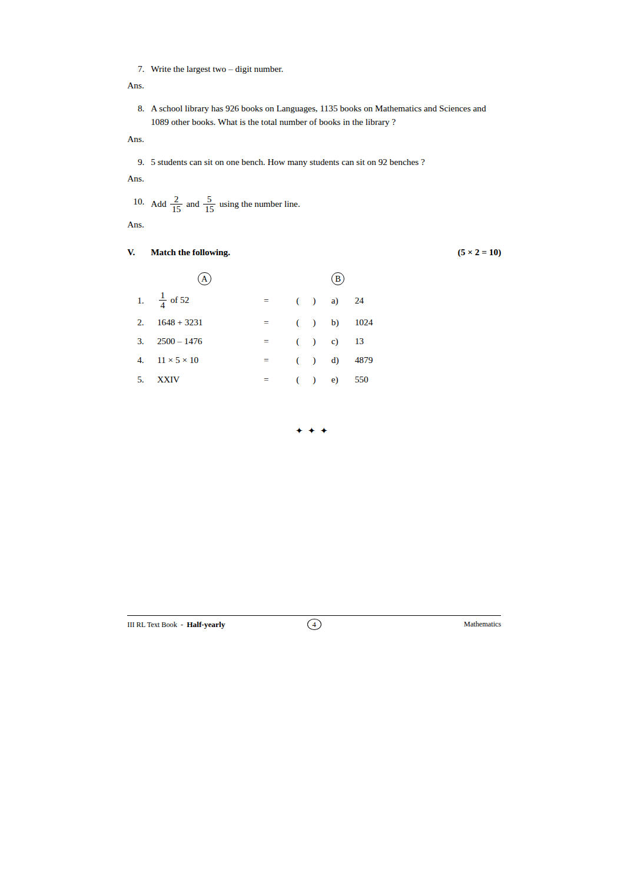7.
Write the largest two – digit number.
Ans.
8.
A school library has 926 books on Languages, 1135 books on Mathematics and Sciences and 1089 other books. What is the total number of books in the library ?
Ans.
9.
5 students can sit on one bench. How many students can sit on 92 benches ?
Ans.
10.
Add 215 and 515 using the number line.
Ans.
V.
Match the following.
(5 × 2 = 10)
| | A | | | B | |
| 1. | 1 4 of 52 | = | ( ) | a) | 24 |
| 2. | 1648 + 3231 | = | ( ) | b) | 1024 |
| 3. | 2500 – 1476 | = | ( ) | c) | 13 |
| 4. | 11 × 5 × 10 | = | ( ) | d) | 4879 |
| 5. | XXIV | = | ( ) | e) | 550 |
✦✦✦
III RL Text Book - Half-yearly
4
Mathematics